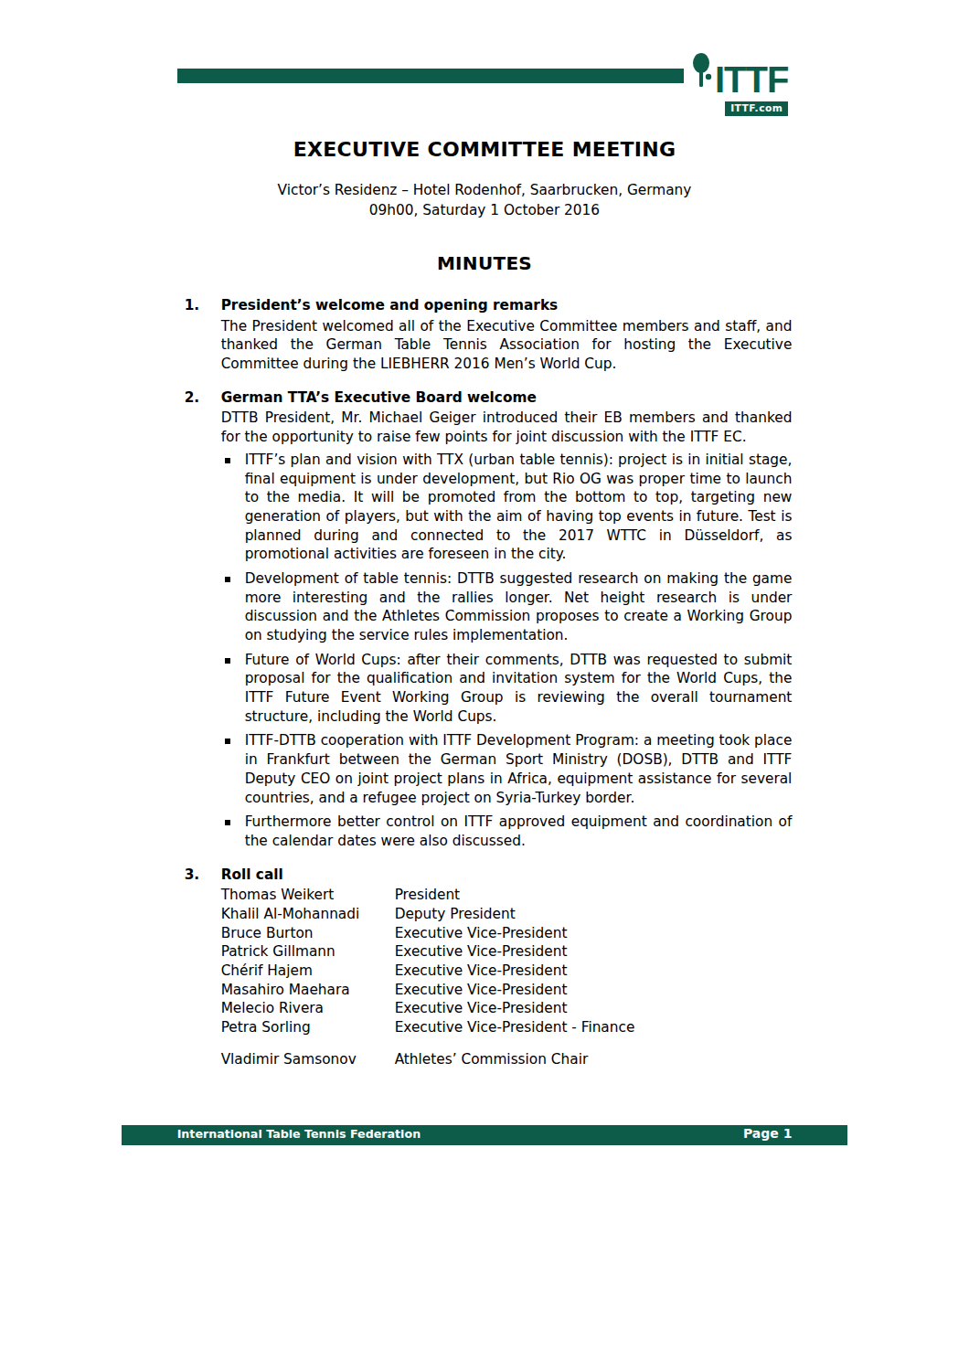ITTF
ITTF.com
EXECUTIVE COMMITTEE MEETING
Victor’s Residenz – Hotel Rodenhof, Saarbrucken, Germany
09h00, Saturday 1 October 2016
MINUTES
President’s welcome and opening remarks
The President welcomed all of the Executive Committee members and staff, and thanked the German Table Tennis Association for hosting the Executive Committee during the LIEBHERR 2016 Men’s World Cup.
German TTA’s Executive Board welcome
DTTB President, Mr. Michael Geiger introduced their EB members and thanked for the opportunity to raise few points for joint discussion with the ITTF EC.
ITTF’s plan and vision with TTX (urban table tennis): project is in initial stage, final equipment is under development, but Rio OG was proper time to launch to the media. It will be promoted from the bottom to top, targeting new generation of players, but with the aim of having top events in future. Test is planned during and connected to the 2017 WTTC in Düsseldorf, as promotional activities are foreseen in the city.
Development of table tennis: DTTB suggested research on making the game more interesting and the rallies longer. Net height research is under discussion and the Athletes Commission proposes to create a Working Group on studying the service rules implementation.
Future of World Cups: after their comments, DTTB was requested to submit proposal for the qualification and invitation system for the World Cups, the ITTF Future Event Working Group is reviewing the overall tournament structure, including the World Cups.
ITTF-DTTB cooperation with ITTF Development Program: a meeting took place in Frankfurt between the German Sport Ministry (DOSB), DTTB and ITTF Deputy CEO on joint project plans in Africa, equipment assistance for several countries, and a refugee project on Syria-Turkey border.
Furthermore better control on ITTF approved equipment and coordination of the calendar dates were also discussed.
Roll call
| Thomas Weikert | President |
| Khalil Al-Mohannadi | Deputy President |
| Bruce Burton | Executive Vice-President |
| Patrick Gillmann | Executive Vice-President |
| Chérif Hajem | Executive Vice-President |
| Masahiro Maehara | Executive Vice-President |
| Melecio Rivera | Executive Vice-President |
| Petra Sorling | Executive Vice-President - Finance |
| Vladimir Samsonov | Athletes’ Commission Chair |
International Table Tennis Federation
Page 1